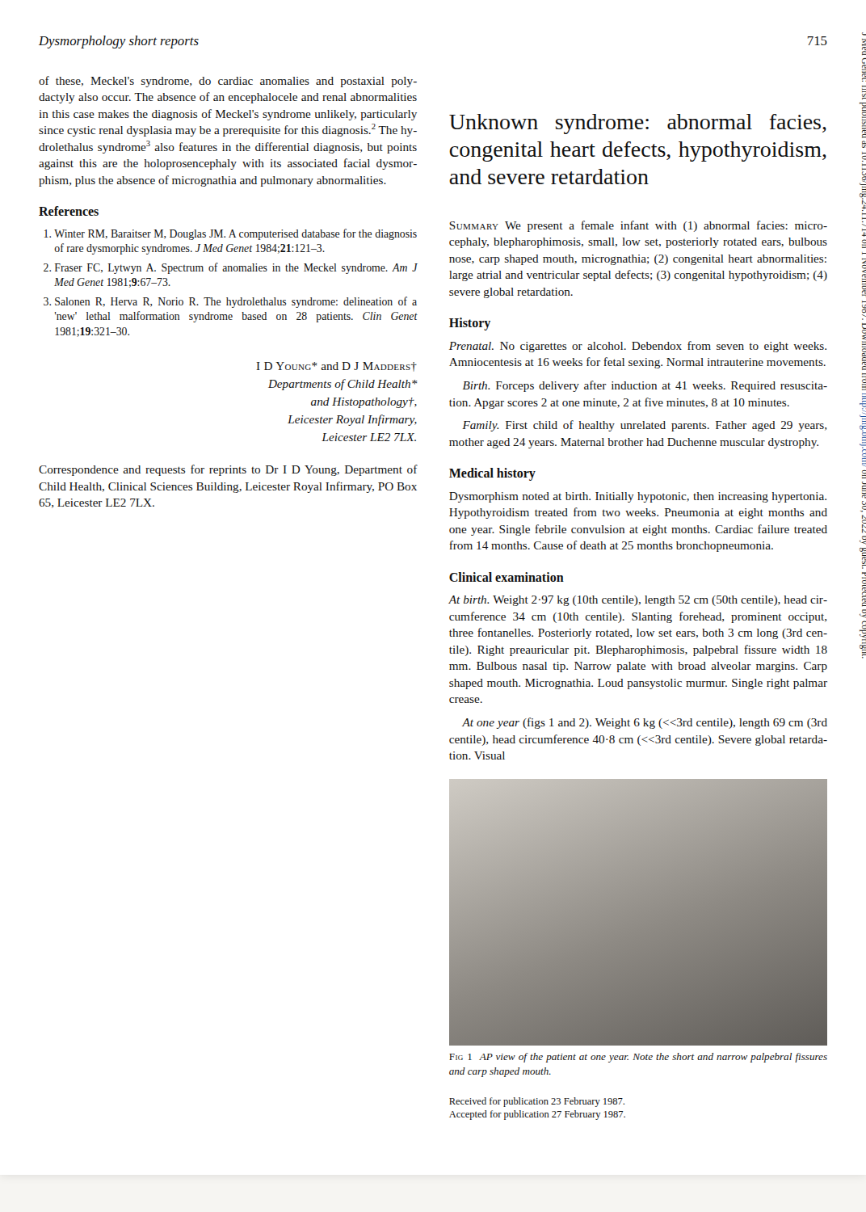J Med Genet: first published as 10.1136/jmg.24.11.714 on 1 November 1987. Downloaded from http://jmg.bmj.com/ on June 30, 2022 by guest. Protected by copyright.
Dysmorphology short reports 715
of these, Meckel's syndrome, do cardiac anomalies and postaxial polydactyly also occur. The absence of an encephalocele and renal abnormalities in this case makes the diagnosis of Meckel's syndrome unlikely, particularly since cystic renal dysplasia may be a prerequisite for this diagnosis.2 The hydrolethalus syndrome3 also features in the differential diagnosis, but points against this are the holoprosencephaly with its associated facial dysmorphism, plus the absence of micrognathia and pulmonary abnormalities.
References
Winter RM, Baraitser M, Douglas JM. A computerised database for the diagnosis of rare dysmorphic syndromes. J Med Genet 1984;21:121–3.
Fraser FC, Lytwyn A. Spectrum of anomalies in the Meckel syndrome. Am J Med Genet 1981;9:67–73.
Salonen R, Herva R, Norio R. The hydrolethalus syndrome: delineation of a 'new' lethal malformation syndrome based on 28 patients. Clin Genet 1981;19:321–30.
I D Young* and D J Madders†
Departments of Child Health*
and Histopathology†,
Leicester Royal Infirmary,
Leicester LE2 7LX.
Correspondence and requests for reprints to Dr I D Young, Department of Child Health, Clinical Sciences Building, Leicester Royal Infirmary, PO Box 65, Leicester LE2 7LX.
Unknown syndrome: abnormal facies, congenital heart defects, hypothyroidism, and severe retardation
Summary We present a female infant with (1) abnormal facies: microcephaly, blepharophimosis, small, low set, posteriorly rotated ears, bulbous nose, carp shaped mouth, micrognathia; (2) congenital heart abnormalities: large atrial and ventricular septal defects; (3) congenital hypothyroidism; (4) severe global retardation.
History
Prenatal. No cigarettes or alcohol. Debendox from seven to eight weeks. Amniocentesis at 16 weeks for fetal sexing. Normal intrauterine movements.
Birth. Forceps delivery after induction at 41 weeks. Required resuscitation. Apgar scores 2 at one minute, 2 at five minutes, 8 at 10 minutes.
Family. First child of healthy unrelated parents. Father aged 29 years, mother aged 24 years. Maternal brother had Duchenne muscular dystrophy.
Medical history
Dysmorphism noted at birth. Initially hypotonic, then increasing hypertonia. Hypothyroidism treated from two weeks. Pneumonia at eight months and one year. Single febrile convulsion at eight months. Cardiac failure treated from 14 months. Cause of death at 25 months bronchopneumonia.
Clinical examination
At birth. Weight 2·97 kg (10th centile), length 52 cm (50th centile), head circumference 34 cm (10th centile). Slanting forehead, prominent occiput, three fontanelles. Posteriorly rotated, low set ears, both 3 cm long (3rd centile). Right preauricular pit. Blepharophimosis, palpebral fissure width 18 mm. Bulbous nasal tip. Narrow palate with broad alveolar margins. Carp shaped mouth. Micrognathia. Loud pansystolic murmur. Single right palmar crease.
At one year (figs 1 and 2). Weight 6 kg (<<3rd centile), length 69 cm (3rd centile), head circumference 40·8 cm (<<3rd centile). Severe global retardation. Visual
Fig 1 AP view of the patient at one year. Note the short and narrow palpebral fissures and carp shaped mouth.
Received for publication 23 February 1987.
Accepted for publication 27 February 1987.